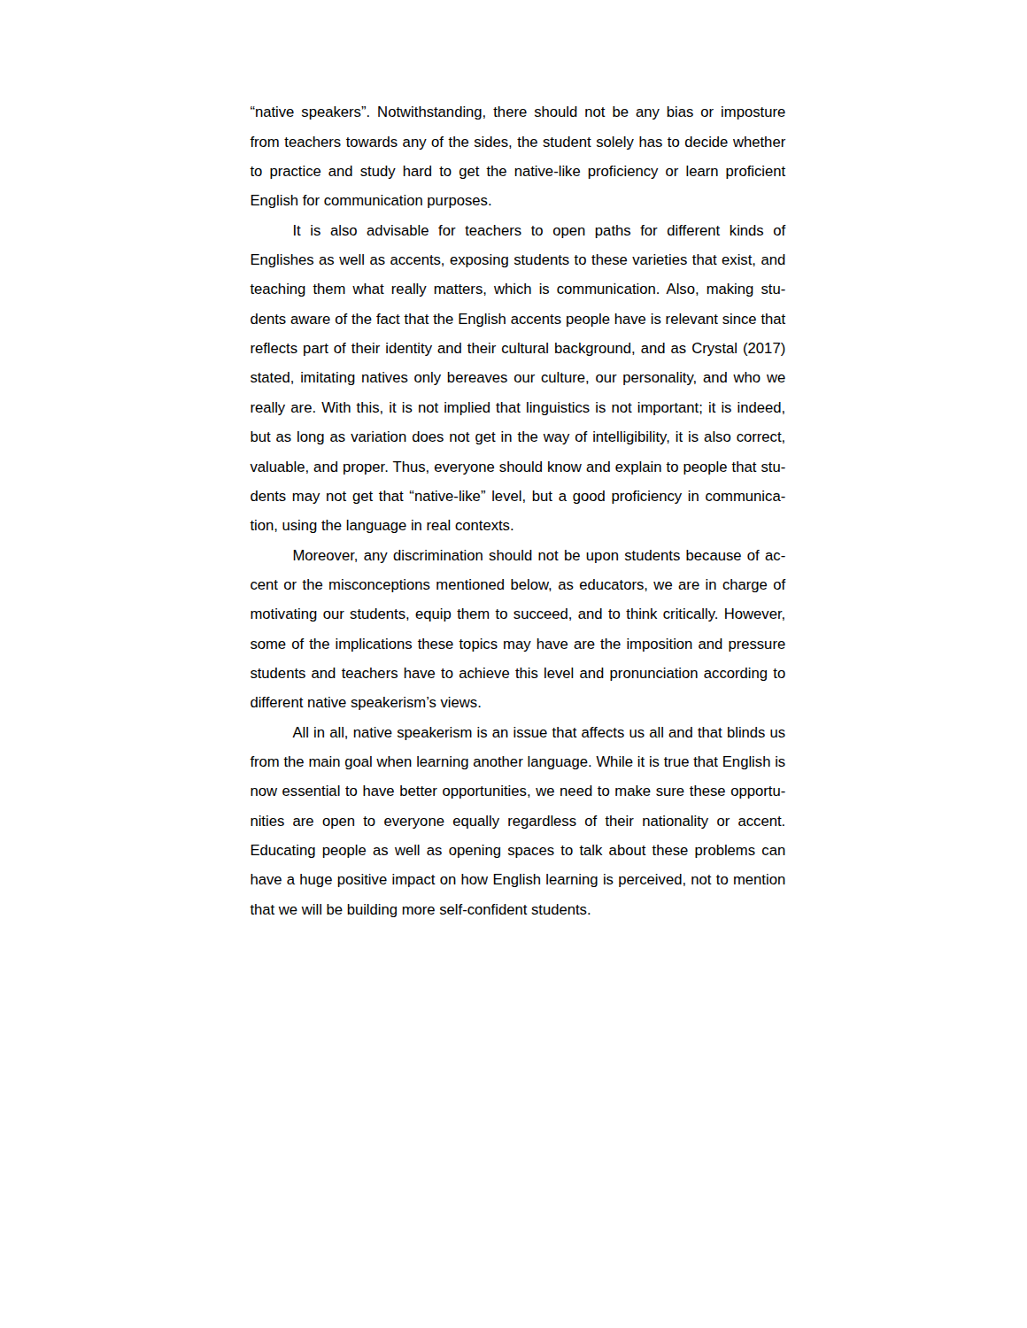“native speakers”. Notwithstanding, there should not be any bias or imposture from teachers towards any of the sides, the student solely has to decide whether to practice and study hard to get the native-like proficiency or learn proficient English for communication purposes.
It is also advisable for teachers to open paths for different kinds of Englishes as well as accents, exposing students to these varieties that exist, and teaching them what really matters, which is communication. Also, making students aware of the fact that the English accents people have is relevant since that reflects part of their identity and their cultural background, and as Crystal (2017) stated, imitating natives only bereaves our culture, our personality, and who we really are. With this, it is not implied that linguistics is not important; it is indeed, but as long as variation does not get in the way of intelligibility, it is also correct, valuable, and proper. Thus, everyone should know and explain to people that students may not get that “native-like” level, but a good proficiency in communication, using the language in real contexts.
Moreover, any discrimination should not be upon students because of accent or the misconceptions mentioned below, as educators, we are in charge of motivating our students, equip them to succeed, and to think critically. However, some of the implications these topics may have are the imposition and pressure students and teachers have to achieve this level and pronunciation according to different native speakerism’s views.
All in all, native speakerism is an issue that affects us all and that blinds us from the main goal when learning another language. While it is true that English is now essential to have better opportunities, we need to make sure these opportunities are open to everyone equally regardless of their nationality or accent. Educating people as well as opening spaces to talk about these problems can have a huge positive impact on how English learning is perceived, not to mention that we will be building more self-confident students.